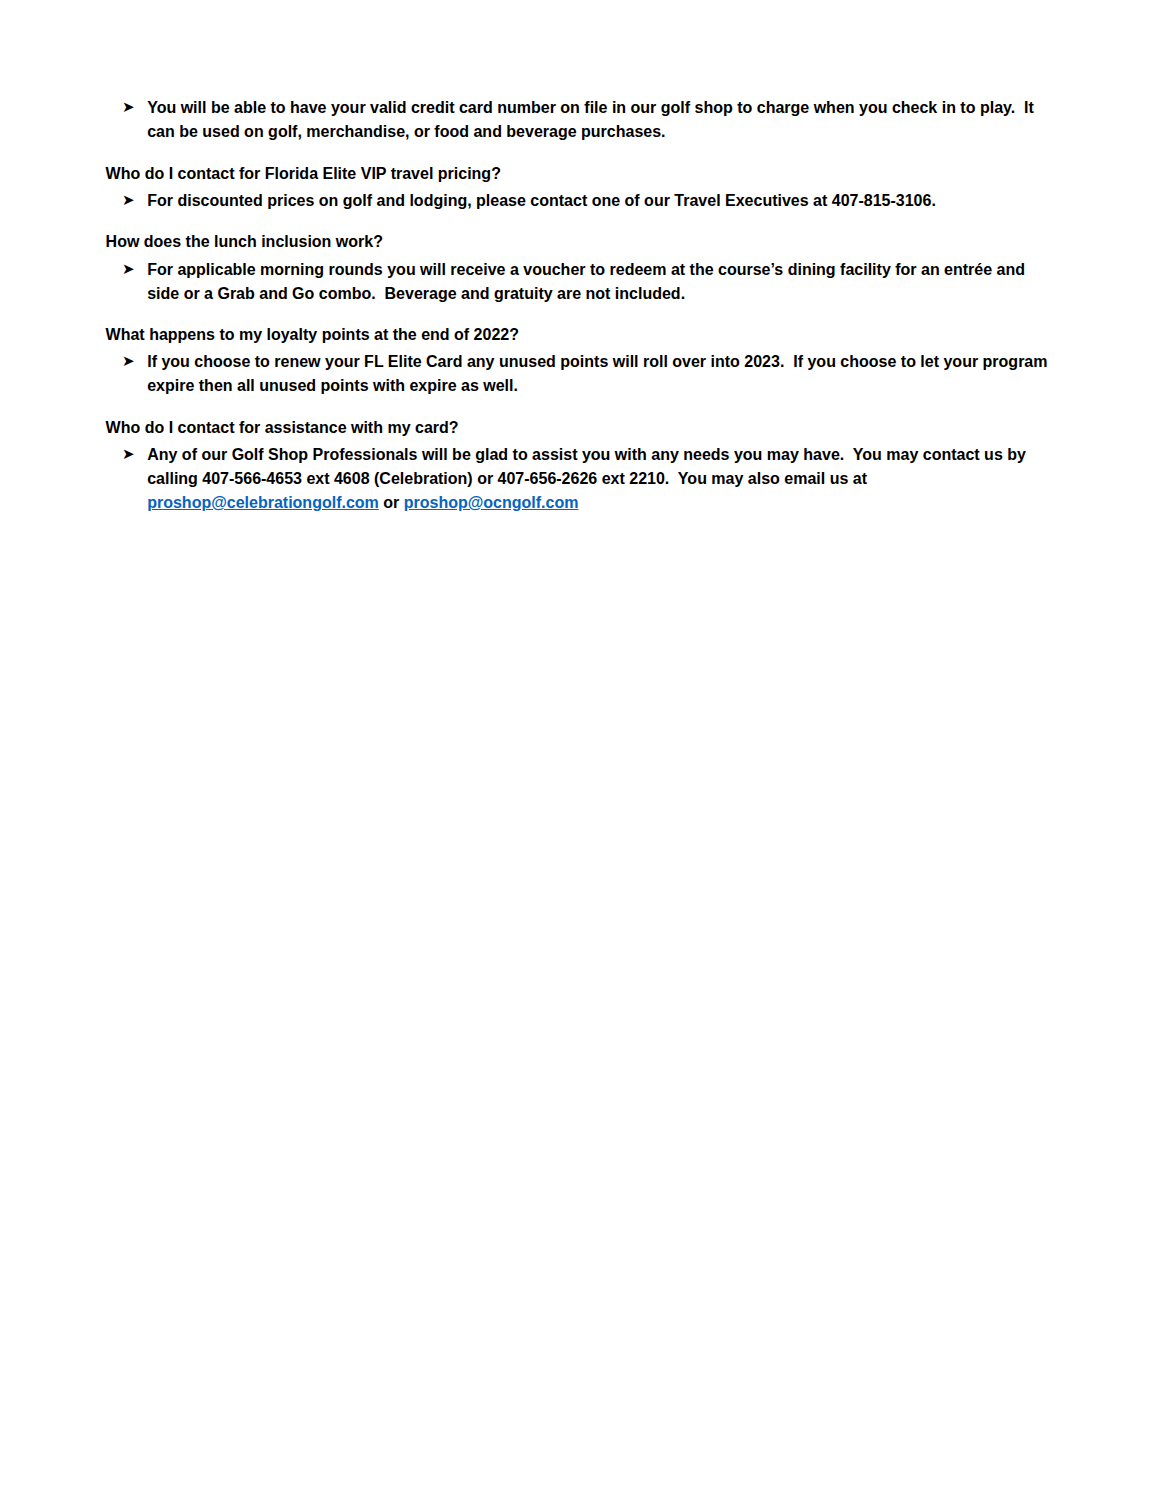You will be able to have your valid credit card number on file in our golf shop to charge when you check in to play. It can be used on golf, merchandise, or food and beverage purchases.
Who do I contact for Florida Elite VIP travel pricing?
For discounted prices on golf and lodging, please contact one of our Travel Executives at 407-815-3106.
How does the lunch inclusion work?
For applicable morning rounds you will receive a voucher to redeem at the course’s dining facility for an entrée and side or a Grab and Go combo. Beverage and gratuity are not included.
What happens to my loyalty points at the end of 2022?
If you choose to renew your FL Elite Card any unused points will roll over into 2023. If you choose to let your program expire then all unused points with expire as well.
Who do I contact for assistance with my card?
Any of our Golf Shop Professionals will be glad to assist you with any needs you may have. You may contact us by calling 407-566-4653 ext 4608 (Celebration) or 407-656-2626 ext 2210. You may also email us at proshop@celebrationgolf.com or proshop@ocngolf.com